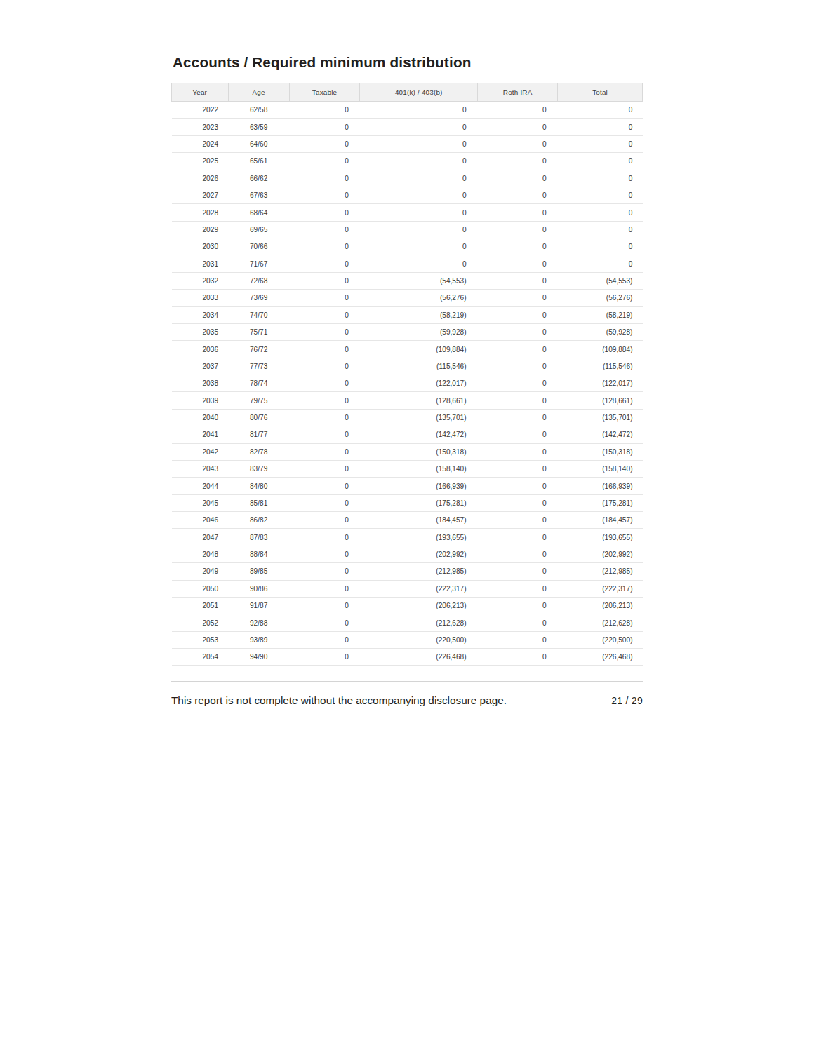Accounts/Required minimum distribution
| Year | Age | Taxable | 401(k) / 403(b) | Roth IRA | Total |
| --- | --- | --- | --- | --- | --- |
| 2022 | 62/58 | 0 | 0 | 0 | 0 |
| 2023 | 63/59 | 0 | 0 | 0 | 0 |
| 2024 | 64/60 | 0 | 0 | 0 | 0 |
| 2025 | 65/61 | 0 | 0 | 0 | 0 |
| 2026 | 66/62 | 0 | 0 | 0 | 0 |
| 2027 | 67/63 | 0 | 0 | 0 | 0 |
| 2028 | 68/64 | 0 | 0 | 0 | 0 |
| 2029 | 69/65 | 0 | 0 | 0 | 0 |
| 2030 | 70/66 | 0 | 0 | 0 | 0 |
| 2031 | 71/67 | 0 | 0 | 0 | 0 |
| 2032 | 72/68 | 0 | (54,553) | 0 | (54,553) |
| 2033 | 73/69 | 0 | (56,276) | 0 | (56,276) |
| 2034 | 74/70 | 0 | (58,219) | 0 | (58,219) |
| 2035 | 75/71 | 0 | (59,928) | 0 | (59,928) |
| 2036 | 76/72 | 0 | (109,884) | 0 | (109,884) |
| 2037 | 77/73 | 0 | (115,546) | 0 | (115,546) |
| 2038 | 78/74 | 0 | (122,017) | 0 | (122,017) |
| 2039 | 79/75 | 0 | (128,661) | 0 | (128,661) |
| 2040 | 80/76 | 0 | (135,701) | 0 | (135,701) |
| 2041 | 81/77 | 0 | (142,472) | 0 | (142,472) |
| 2042 | 82/78 | 0 | (150,318) | 0 | (150,318) |
| 2043 | 83/79 | 0 | (158,140) | 0 | (158,140) |
| 2044 | 84/80 | 0 | (166,939) | 0 | (166,939) |
| 2045 | 85/81 | 0 | (175,281) | 0 | (175,281) |
| 2046 | 86/82 | 0 | (184,457) | 0 | (184,457) |
| 2047 | 87/83 | 0 | (193,655) | 0 | (193,655) |
| 2048 | 88/84 | 0 | (202,992) | 0 | (202,992) |
| 2049 | 89/85 | 0 | (212,985) | 0 | (212,985) |
| 2050 | 90/86 | 0 | (222,317) | 0 | (222,317) |
| 2051 | 91/87 | 0 | (206,213) | 0 | (206,213) |
| 2052 | 92/88 | 0 | (212,628) | 0 | (212,628) |
| 2053 | 93/89 | 0 | (220,500) | 0 | (220,500) |
| 2054 | 94/90 | 0 | (226,468) | 0 | (226,468) |
This report is not complete without the accompanying disclosure page.
21 / 29